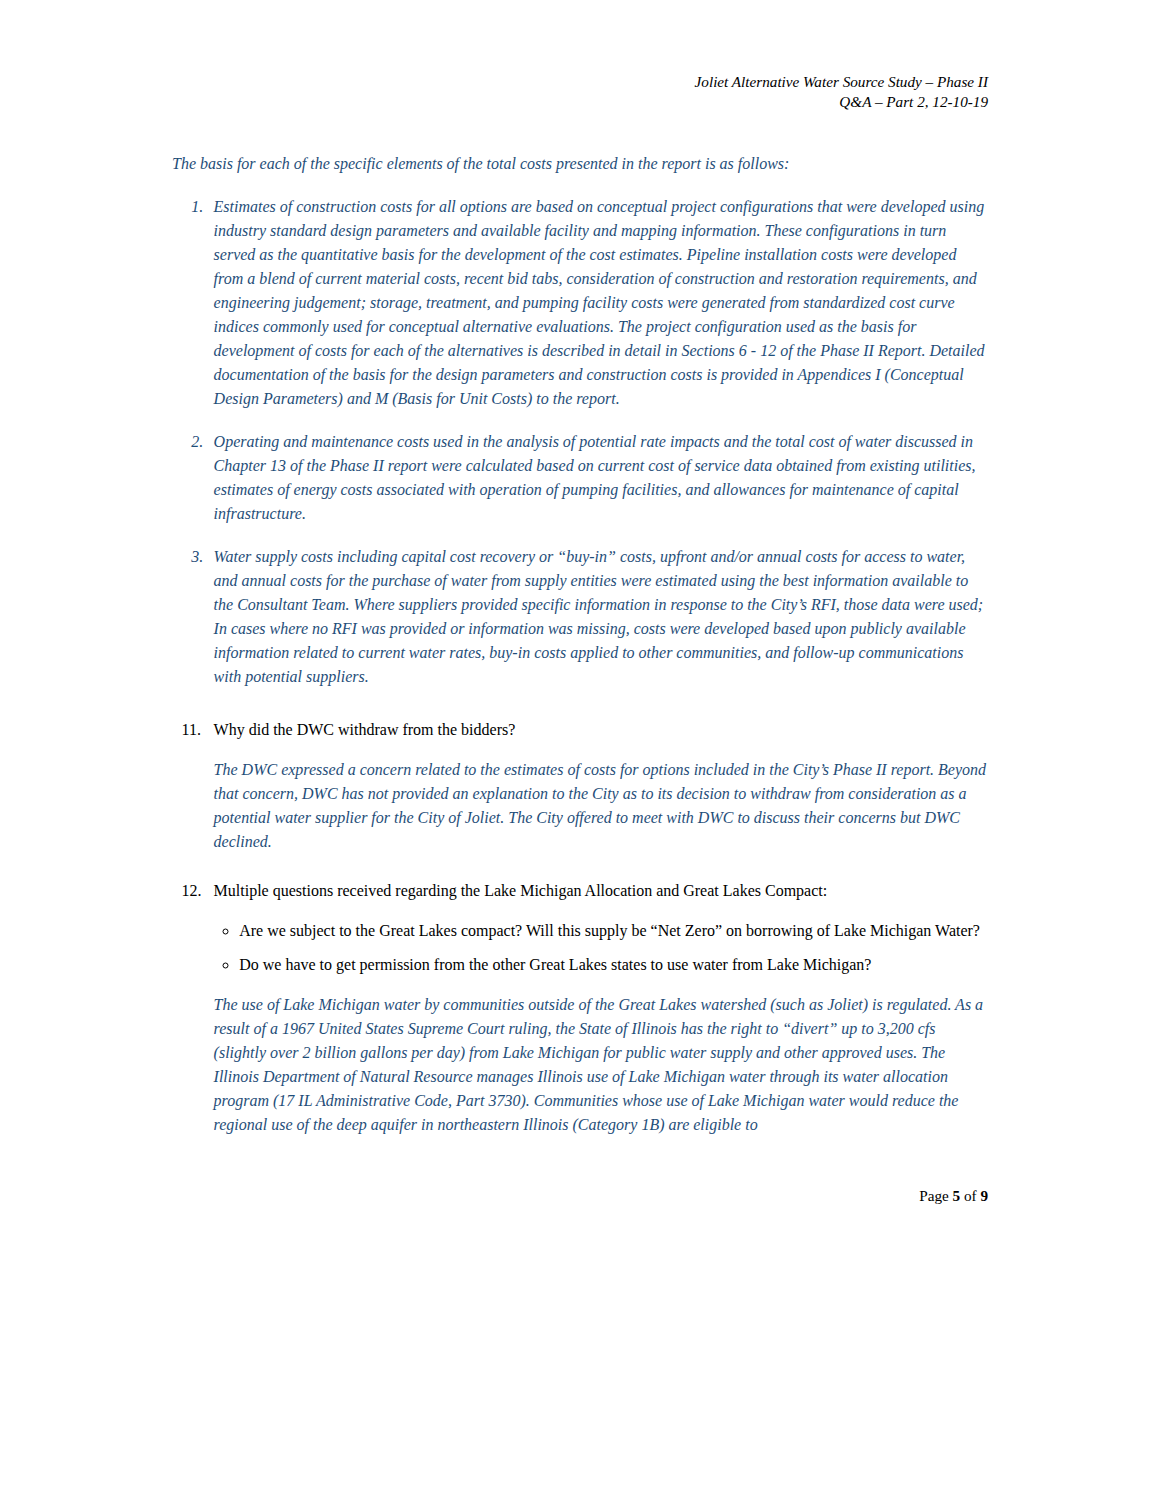Joliet Alternative Water Source Study – Phase II
Q&A – Part 2, 12-10-19
The basis for each of the specific elements of the total costs presented in the report is as follows:
Estimates of construction costs for all options are based on conceptual project configurations that were developed using industry standard design parameters and available facility and mapping information. These configurations in turn served as the quantitative basis for the development of the cost estimates. Pipeline installation costs were developed from a blend of current material costs, recent bid tabs, consideration of construction and restoration requirements, and engineering judgement; storage, treatment, and pumping facility costs were generated from standardized cost curve indices commonly used for conceptual alternative evaluations. The project configuration used as the basis for development of costs for each of the alternatives is described in detail in Sections 6 - 12 of the Phase II Report. Detailed documentation of the basis for the design parameters and construction costs is provided in Appendices I (Conceptual Design Parameters) and M (Basis for Unit Costs) to the report.
Operating and maintenance costs used in the analysis of potential rate impacts and the total cost of water discussed in Chapter 13 of the Phase II report were calculated based on current cost of service data obtained from existing utilities, estimates of energy costs associated with operation of pumping facilities, and allowances for maintenance of capital infrastructure.
Water supply costs including capital cost recovery or “buy-in” costs, upfront and/or annual costs for access to water, and annual costs for the purchase of water from supply entities were estimated using the best information available to the Consultant Team. Where suppliers provided specific information in response to the City’s RFI, those data were used; In cases where no RFI was provided or information was missing, costs were developed based upon publicly available information related to current water rates, buy-in costs applied to other communities, and follow-up communications with potential suppliers.
Why did the DWC withdraw from the bidders?
The DWC expressed a concern related to the estimates of costs for options included in the City’s Phase II report. Beyond that concern, DWC has not provided an explanation to the City as to its decision to withdraw from consideration as a potential water supplier for the City of Joliet. The City offered to meet with DWC to discuss their concerns but DWC declined.
Multiple questions received regarding the Lake Michigan Allocation and Great Lakes Compact:
Are we subject to the Great Lakes compact? Will this supply be “Net Zero” on borrowing of Lake Michigan Water?
Do we have to get permission from the other Great Lakes states to use water from Lake Michigan?
The use of Lake Michigan water by communities outside of the Great Lakes watershed (such as Joliet) is regulated. As a result of a 1967 United States Supreme Court ruling, the State of Illinois has the right to “divert” up to 3,200 cfs (slightly over 2 billion gallons per day) from Lake Michigan for public water supply and other approved uses. The Illinois Department of Natural Resource manages Illinois use of Lake Michigan water through its water allocation program (17 IL Administrative Code, Part 3730). Communities whose use of Lake Michigan water would reduce the regional use of the deep aquifer in northeastern Illinois (Category 1B) are eligible to
Page 5 of 9